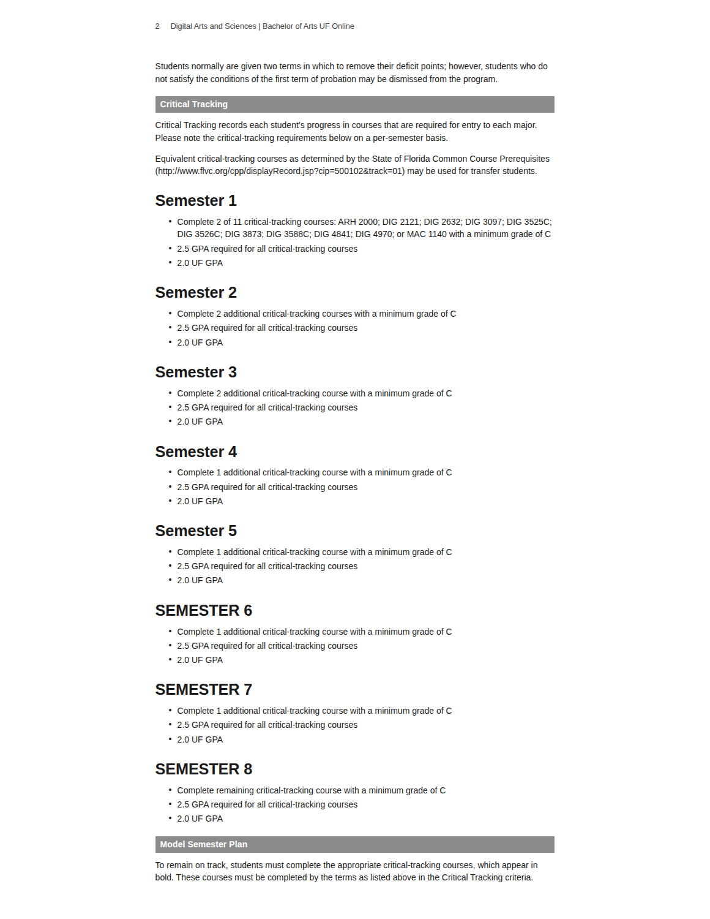2 Digital Arts and Sciences | Bachelor of Arts UF Online
Students normally are given two terms in which to remove their deficit points; however, students who do not satisfy the conditions of the first term of probation may be dismissed from the program.
Critical Tracking
Critical Tracking records each student’s progress in courses that are required for entry to each major. Please note the critical-tracking requirements below on a per-semester basis.
Equivalent critical-tracking courses as determined by the State of Florida Common Course Prerequisites (http://www.flvc.org/cpp/displayRecord.jsp?cip=500102&track=01) may be used for transfer students.
Semester 1
Complete 2 of 11 critical-tracking courses: ARH 2000; DIG 2121; DIG 2632; DIG 3097; DIG 3525C; DIG 3526C; DIG 3873; DIG 3588C; DIG 4841; DIG 4970; or MAC 1140 with a minimum grade of C
2.5 GPA required for all critical-tracking courses
2.0 UF GPA
Semester 2
Complete 2 additional critical-tracking courses with a minimum grade of C
2.5 GPA required for all critical-tracking courses
2.0 UF GPA
Semester 3
Complete 2 additional critical-tracking course with a minimum grade of C
2.5 GPA required for all critical-tracking courses
2.0 UF GPA
Semester 4
Complete 1 additional critical-tracking course with a minimum grade of C
2.5 GPA required for all critical-tracking courses
2.0 UF GPA
Semester 5
Complete 1 additional critical-tracking course with a minimum grade of C
2.5 GPA required for all critical-tracking courses
2.0 UF GPA
SEMESTER 6
Complete 1 additional critical-tracking course with a minimum grade of C
2.5 GPA required for all critical-tracking courses
2.0 UF GPA
SEMESTER 7
Complete 1 additional critical-tracking course with a minimum grade of C
2.5 GPA required for all critical-tracking courses
2.0 UF GPA
SEMESTER 8
Complete remaining critical-tracking course with a minimum grade of C
2.5 GPA required for all critical-tracking courses
2.0 UF GPA
Model Semester Plan
To remain on track, students must complete the appropriate critical-tracking courses, which appear in bold. These courses must be completed by the terms as listed above in the Critical Tracking criteria.